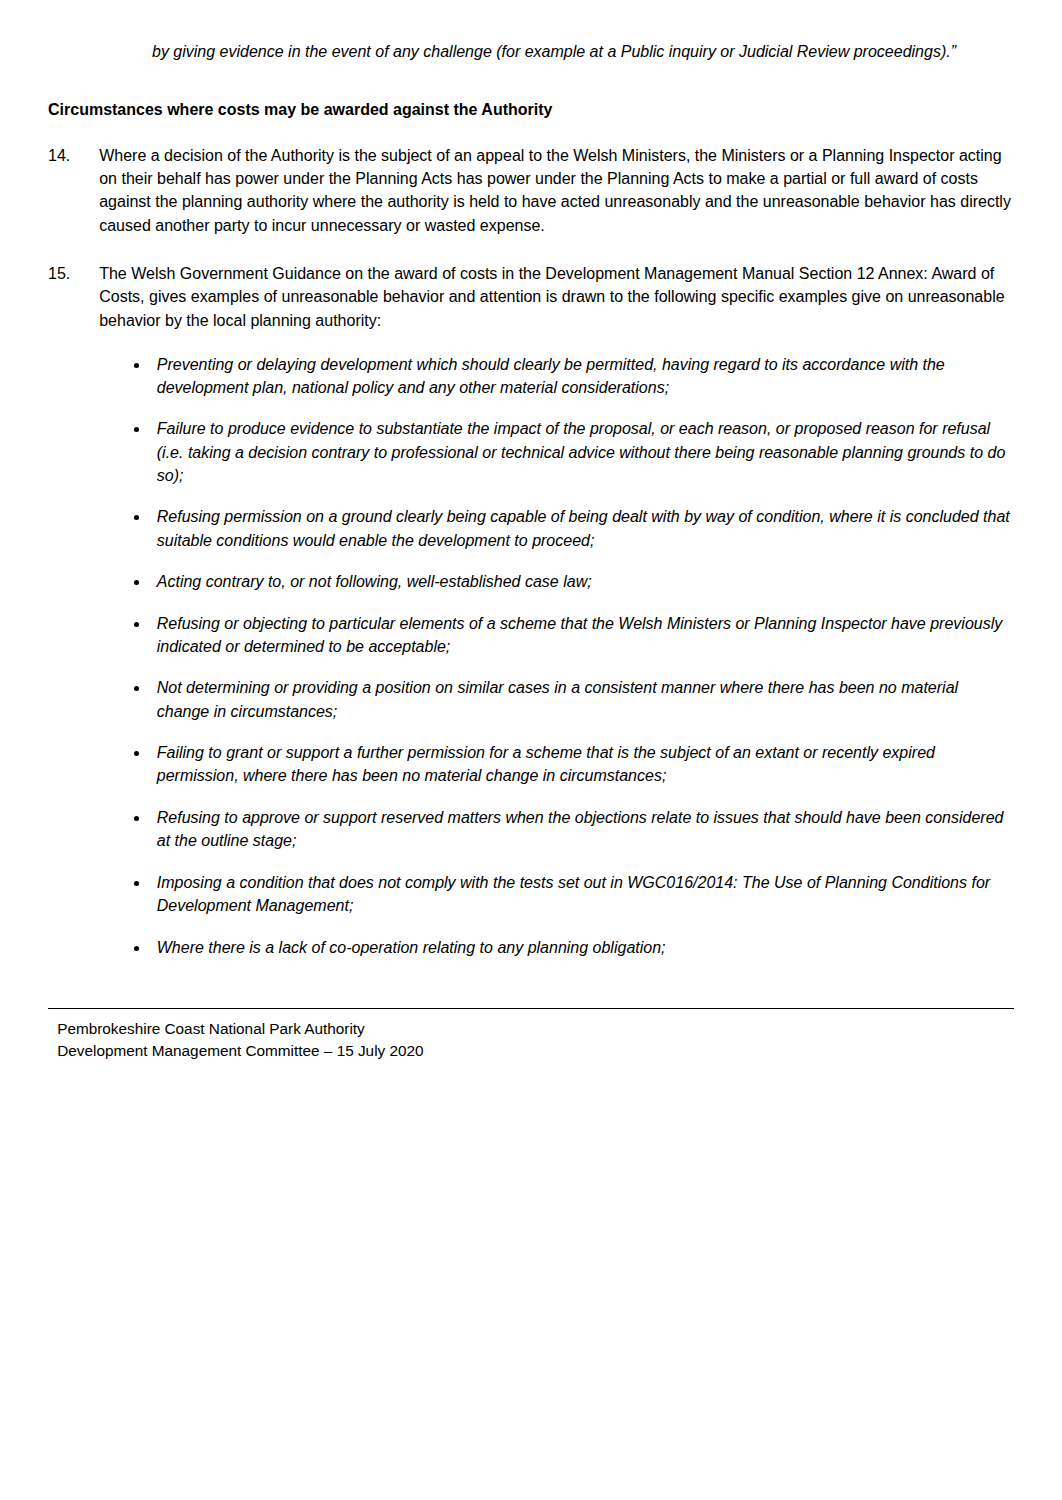by giving evidence in the event of any challenge (for example at a Public inquiry or Judicial Review proceedings).”
Circumstances where costs may be awarded against the Authority
14. Where a decision of the Authority is the subject of an appeal to the Welsh Ministers, the Ministers or a Planning Inspector acting on their behalf has power under the Planning Acts has power under the Planning Acts to make a partial or full award of costs against the planning authority where the authority is held to have acted unreasonably and the unreasonable behavior has directly caused another party to incur unnecessary or wasted expense.
15. The Welsh Government Guidance on the award of costs in the Development Management Manual Section 12 Annex: Award of Costs, gives examples of unreasonable behavior and attention is drawn to the following specific examples give on unreasonable behavior by the local planning authority:
Preventing or delaying development which should clearly be permitted, having regard to its accordance with the development plan, national policy and any other material considerations;
Failure to produce evidence to substantiate the impact of the proposal, or each reason, or proposed reason for refusal (i.e. taking a decision contrary to professional or technical advice without there being reasonable planning grounds to do so);
Refusing permission on a ground clearly being capable of being dealt with by way of condition, where it is concluded that suitable conditions would enable the development to proceed;
Acting contrary to, or not following, well-established case law;
Refusing or objecting to particular elements of a scheme that the Welsh Ministers or Planning Inspector have previously indicated or determined to be acceptable;
Not determining or providing a position on similar cases in a consistent manner where there has been no material change in circumstances;
Failing to grant or support a further permission for a scheme that is the subject of an extant or recently expired permission, where there has been no material change in circumstances;
Refusing to approve or support reserved matters when the objections relate to issues that should have been considered at the outline stage;
Imposing a condition that does not comply with the tests set out in WGC016/2014: The Use of Planning Conditions for Development Management;
Where there is a lack of co-operation relating to any planning obligation;
Pembrokeshire Coast National Park Authority
Development Management Committee – 15 July 2020